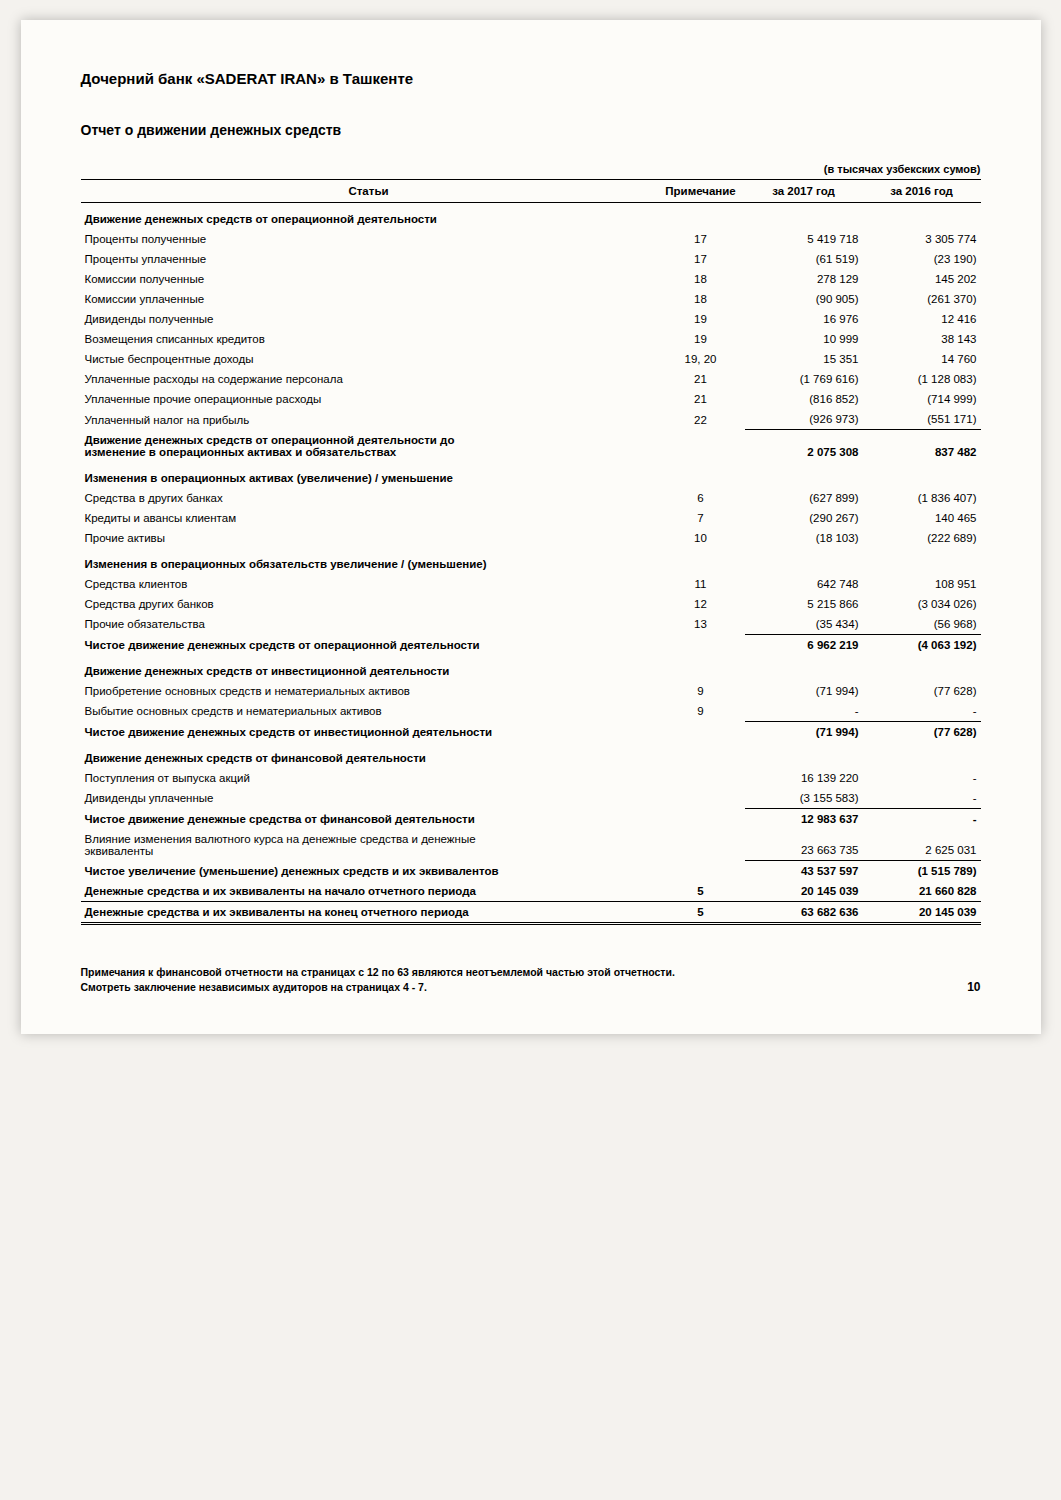Дочерний банк «SADERAT IRAN» в Ташкенте
Отчет о движении денежных средств
(в тысячах узбекских сумов)
| Статьи | Примечание | за 2017 год | за 2016 год |
| --- | --- | --- | --- |
| Движение денежных средств от операционной деятельности |
| Проценты полученные | 17 | 5 419 718 | 3 305 774 |
| Проценты уплаченные | 17 | (61 519) | (23 190) |
| Комиссии полученные | 18 | 278 129 | 145 202 |
| Комиссии уплаченные | 18 | (90 905) | (261 370) |
| Дивиденды полученные | 19 | 16 976 | 12 416 |
| Возмещения списанных кредитов | 19 | 10 999 | 38 143 |
| Чистые беспроцентные доходы | 19, 20 | 15 351 | 14 760 |
| Уплаченные расходы на содержание персонала | 21 | (1 769 616) | (1 128 083) |
| Уплаченные прочие операционные расходы | 21 | (816 852) | (714 999) |
| Уплаченный налог на прибыль | 22 | (926 973) | (551 171) |
| Движение денежных средств от операционной деятельности до изменение в операционных активах и обязательствах | | 2 075 308 | 837 482 |
| Изменения в операционных активах (увеличение) / уменьшение |
| Средства в других банках | 6 | (627 899) | (1 836 407) |
| Кредиты и авансы клиентам | 7 | (290 267) | 140 465 |
| Прочие активы | 10 | (18 103) | (222 689) |
| Изменения в операционных обязательств увеличение / (уменьшение) |
| Средства клиентов | 11 | 642 748 | 108 951 |
| Средства других банков | 12 | 5 215 866 | (3 034 026) |
| Прочие обязательства | 13 | (35 434) | (56 968) |
| Чистое движение денежных средств от операционной деятельности | | 6 962 219 | (4 063 192) |
| Движение денежных средств от инвестиционной деятельности |
| Приобретение основных средств и нематериальных активов | 9 | (71 994) | (77 628) |
| Выбытие основных средств и нематериальных активов | 9 | - | - |
| Чистое движение денежных средств от инвестиционной деятельности | | (71 994) | (77 628) |
| Движение денежных средств от финансовой деятельности |
| Поступления от выпуска акций | | 16 139 220 | - |
| Дивиденды уплаченные | | (3 155 583) | - |
| Чистое движение денежные средства от финансовой деятельности | | 12 983 637 | - |
| Влияние изменения валютного курса на денежные средства и денежные эквиваленты | | 23 663 735 | 2 625 031 |
| Чистое увеличение (уменьшение) денежных средств и их эквивалентов | | 43 537 597 | (1 515 789) |
| Денежные средства и их эквиваленты на начало отчетного периода | 5 | 20 145 039 | 21 660 828 |
| Денежные средства и их эквиваленты на конец отчетного периода | 5 | 63 682 636 | 20 145 039 |
Примечания к финансовой отчетности на страницах с 12 по 63 являются неотъемлемой частью этой отчетности.
Смотреть заключение независимых аудиторов на страницах 4 - 7.
10